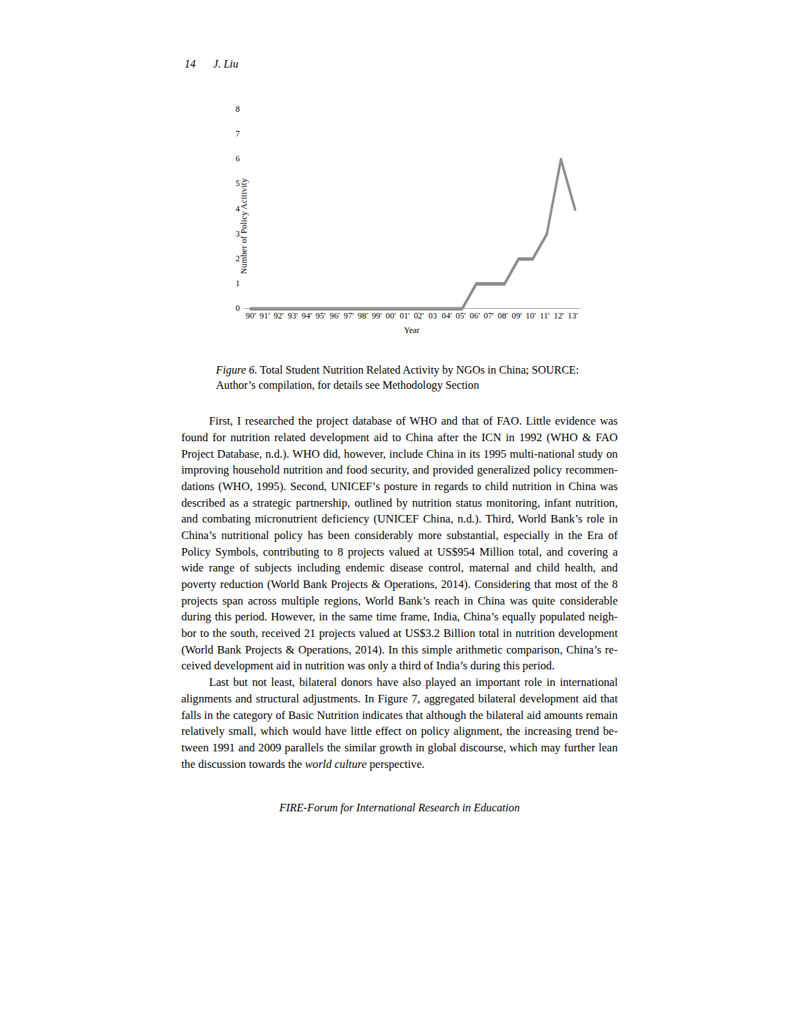14 J. Liu
Number of Policy Acitivity
8
7
6
5
4
3
2
1
0
90'91'92'93'94'95'96'97'98'99'00'01'02'0304'05'06'07'08'09'10'11'12'13'
Year
Figure 6. Total Student Nutrition Related Activity by NGOs in China; SOURCE: Author’s compilation, for details see Methodology Section
First, I researched the project database of WHO and that of FAO. Little evidence was found for nutrition related development aid to China after the ICN in 1992 (WHO & FAO Project Database, n.d.). WHO did, however, include China in its 1995 multi-national study on improving household nutrition and food security, and provided generalized policy recommendations (WHO, 1995). Second, UNICEF’s posture in regards to child nutrition in China was described as a strategic partnership, outlined by nutrition status monitoring, infant nutrition, and combating micronutrient deficiency (UNICEF China, n.d.). Third, World Bank’s role in China’s nutritional policy has been considerably more substantial, especially in the Era of Policy Symbols, contributing to 8 projects valued at US$954 Million total, and covering a wide range of subjects including endemic disease control, maternal and child health, and poverty reduction (World Bank Projects & Operations, 2014). Considering that most of the 8 projects span across multiple regions, World Bank’s reach in China was quite considerable during this period. However, in the same time frame, India, China’s equally populated neighbor to the south, received 21 projects valued at US$3.2 Billion total in nutrition development (World Bank Projects & Operations, 2014). In this simple arithmetic comparison, China’s received development aid in nutrition was only a third of India’s during this period.
Last but not least, bilateral donors have also played an important role in international alignments and structural adjustments. In Figure 7, aggregated bilateral development aid that falls in the category of Basic Nutrition indicates that although the bilateral aid amounts remain relatively small, which would have little effect on policy alignment, the increasing trend between 1991 and 2009 parallels the similar growth in global discourse, which may further lean the discussion towards the world culture perspective.
FIRE-Forum for International Research in Education